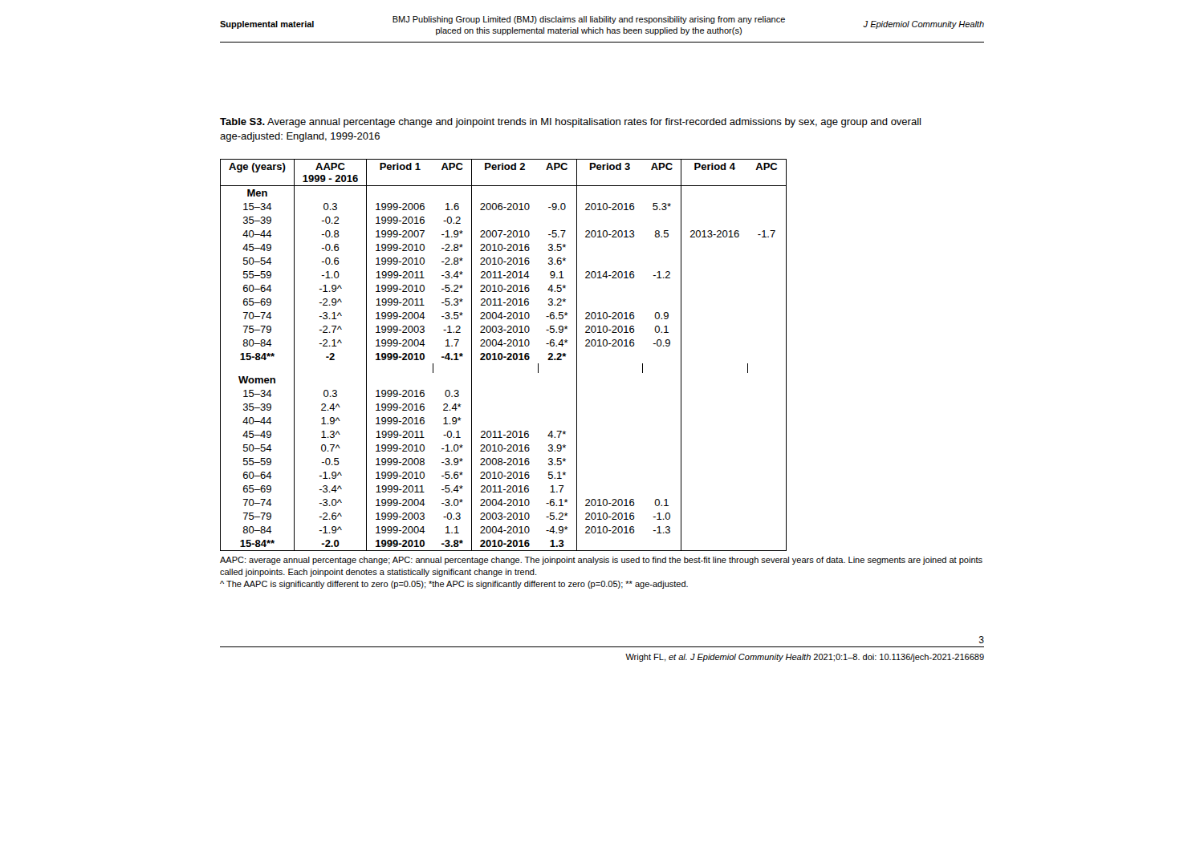Supplemental material
BMJ Publishing Group Limited (BMJ) disclaims all liability and responsibility arising from any reliance
placed on this supplemental material which has been supplied by the author(s)
J Epidemiol Community Health
Table S3. Average annual percentage change and joinpoint trends in MI hospitalisation rates for first-recorded admissions by sex, age group and overall age-adjusted: England, 1999-2016
| Age (years) | AAPC 1999 - 2016 | Period 1 | APC | Period 2 | APC | Period 3 | APC | Period 4 | APC |
| --- | --- | --- | --- | --- | --- | --- | --- | --- | --- |
| Men | | | | | | | | | |
| 15–34 | 0.3 | 1999-2006 | 1.6 | 2006-2010 | -9.0 | 2010-2016 | 5.3* | | |
| 35–39 | -0.2 | 1999-2016 | -0.2 | | | | | | |
| 40–44 | -0.8 | 1999-2007 | -1.9* | 2007-2010 | -5.7 | 2010-2013 | 8.5 | 2013-2016 | -1.7 |
| 45–49 | -0.6 | 1999-2010 | -2.8* | 2010-2016 | 3.5* | | | | |
| 50–54 | -0.6 | 1999-2010 | -2.8* | 2010-2016 | 3.6* | | | | |
| 55–59 | -1.0 | 1999-2011 | -3.4* | 2011-2014 | 9.1 | 2014-2016 | -1.2 | | |
| 60–64 | -1.9^ | 1999-2010 | -5.2* | 2010-2016 | 4.5* | | | | |
| 65–69 | -2.9^ | 1999-2011 | -5.3* | 2011-2016 | 3.2* | | | | |
| 70–74 | -3.1^ | 1999-2004 | -3.5* | 2004-2010 | -6.5* | 2010-2016 | 0.9 | | |
| 75–79 | -2.7^ | 1999-2003 | -1.2 | 2003-2010 | -5.9* | 2010-2016 | 0.1 | | |
| 80–84 | -2.1^ | 1999-2004 | 1.7 | 2004-2010 | -6.4* | 2010-2016 | -0.9 | | |
| 15-84** | -2 | 1999-2010 | -4.1* | 2010-2016 | 2.2* | | | | |
| Women | | | | | | | | | |
| 15–34 | 0.3 | 1999-2016 | 0.3 | | | | | | |
| 35–39 | 2.4^ | 1999-2016 | 2.4* | | | | | | |
| 40–44 | 1.9^ | 1999-2016 | 1.9* | | | | | | |
| 45–49 | 1.3^ | 1999-2011 | -0.1 | 2011-2016 | 4.7* | | | | |
| 50–54 | 0.7^ | 1999-2010 | -1.0* | 2010-2016 | 3.9* | | | | |
| 55–59 | -0.5 | 1999-2008 | -3.9* | 2008-2016 | 3.5* | | | | |
| 60–64 | -1.9^ | 1999-2010 | -5.6* | 2010-2016 | 5.1* | | | | |
| 65–69 | -3.4^ | 1999-2011 | -5.4* | 2011-2016 | 1.7 | | | | |
| 70–74 | -3.0^ | 1999-2004 | -3.0* | 2004-2010 | -6.1* | 2010-2016 | 0.1 | | |
| 75–79 | -2.6^ | 1999-2003 | -0.3 | 2003-2010 | -5.2* | 2010-2016 | -1.0 | | |
| 80–84 | -1.9^ | 1999-2004 | 1.1 | 2004-2010 | -4.9* | 2010-2016 | -1.3 | | |
| 15-84** | -2.0 | 1999-2010 | -3.8* | 2010-2016 | 1.3 | | | | |
AAPC: average annual percentage change; APC: annual percentage change. The joinpoint analysis is used to find the best-fit line through several years of data. Line segments are joined at points called joinpoints. Each joinpoint denotes a statistically significant change in trend.
^ The AAPC is significantly different to zero (p=0.05); *the APC is significantly different to zero (p=0.05); ** age-adjusted.
3
Wright FL, et al. J Epidemiol Community Health 2021;0:1–8. doi: 10.1136/jech-2021-216689